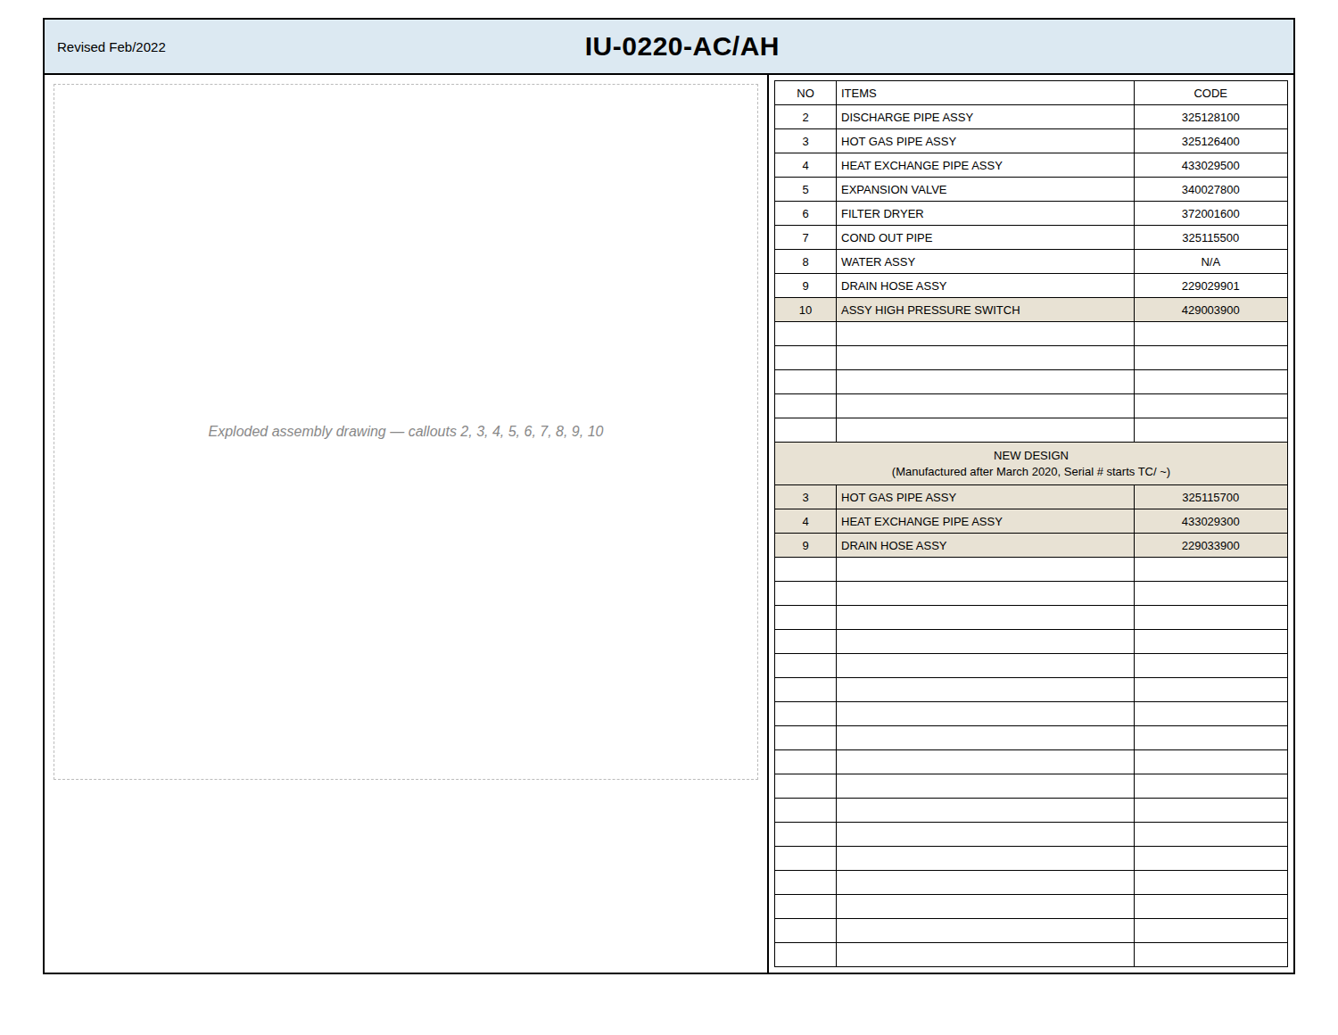Revised Feb/2022
IU-0220-AC/AH
Exploded assembly drawing — callouts 2, 3, 4, 5, 6, 7, 8, 9, 10
| NO | ITEMS | CODE |
| --- | --- | --- |
| 2 | DISCHARGE PIPE ASSY | 325128100 |
| 3 | HOT GAS PIPE ASSY | 325126400 |
| 4 | HEAT EXCHANGE PIPE ASSY | 433029500 |
| 5 | EXPANSION VALVE | 340027800 |
| 6 | FILTER DRYER | 372001600 |
| 7 | COND OUT PIPE | 325115500 |
| 8 | WATER ASSY | N/A |
| 9 | DRAIN HOSE ASSY | 229029901 |
| 10 | ASSY HIGH PRESSURE SWITCH | 429003900 |
| NEW DESIGN (Manufactured after March 2020, Serial # starts TC/ ~) |
| 3 | HOT GAS PIPE ASSY | 325115700 |
| 4 | HEAT EXCHANGE PIPE ASSY | 433029300 |
| 9 | DRAIN HOSE ASSY | 229033900 |